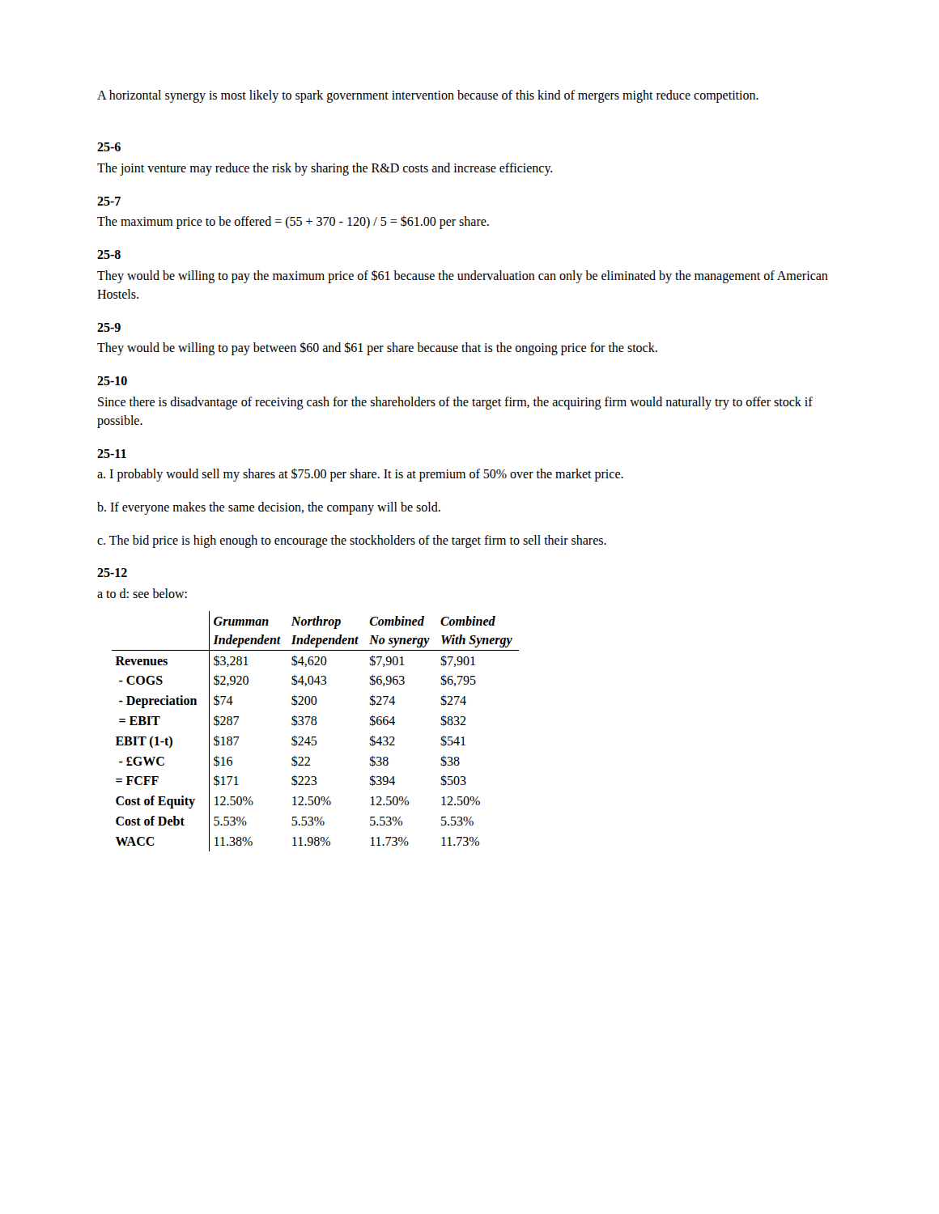A horizontal synergy is most likely to spark government intervention because of this kind of mergers might reduce competition.
25-6
The joint venture may reduce the risk by sharing the R&D costs and increase efficiency.
25-7
The maximum price to be offered = (55 + 370 - 120) / 5 = $61.00 per share.
25-8
They would be willing to pay the maximum price of $61 because the undervaluation can only be eliminated by the management of American Hostels.
25-9
They would be willing to pay between $60 and $61 per share because that is the ongoing price for the stock.
25-10
Since there is disadvantage of receiving cash for the shareholders of the target firm, the acquiring firm would naturally try to offer stock if possible.
25-11
a. I probably would sell my shares at $75.00 per share. It is at premium of 50% over the market price.
b. If everyone makes the same decision, the company will be sold.
c. The bid price is high enough to encourage the stockholders of the target firm to sell their shares.
25-12
a to d: see below:
| | Grumman Independent | Northrop Independent | Combined No synergy | Combined With Synergy |
| --- | --- | --- | --- | --- |
| Revenues | $3,281 | $4,620 | $7,901 | $7,901 |
| - COGS | $2,920 | $4,043 | $6,963 | $6,795 |
| - Depreciation | $74 | $200 | $274 | $274 |
| = EBIT | $287 | $378 | $664 | $832 |
| EBIT (1-t) | $187 | $245 | $432 | $541 |
| - £GWC | $16 | $22 | $38 | $38 |
| = FCFF | $171 | $223 | $394 | $503 |
| Cost of Equity | 12.50% | 12.50% | 12.50% | 12.50% |
| Cost of Debt | 5.53% | 5.53% | 5.53% | 5.53% |
| WACC | 11.38% | 11.98% | 11.73% | 11.73% |